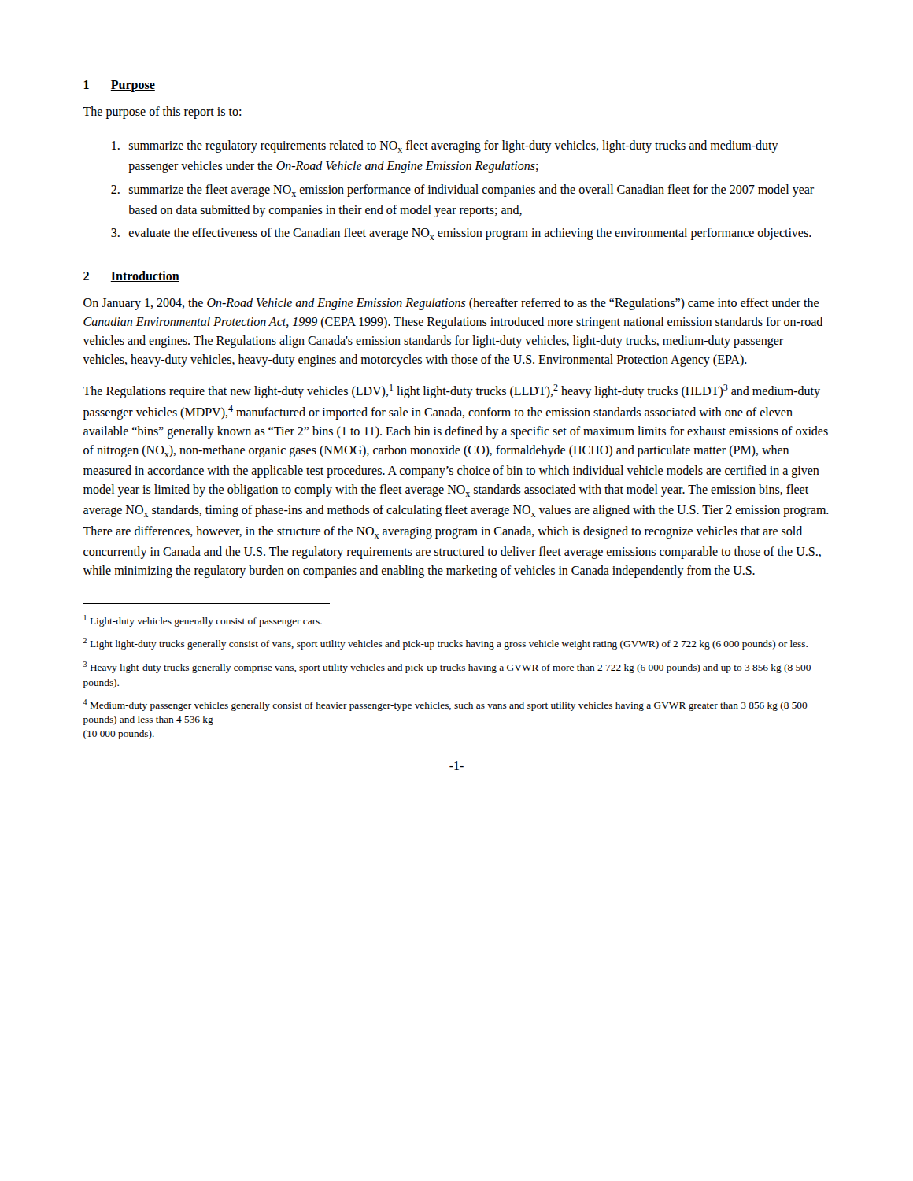1 Purpose
The purpose of this report is to:
summarize the regulatory requirements related to NOx fleet averaging for light-duty vehicles, light-duty trucks and medium-duty passenger vehicles under the On-Road Vehicle and Engine Emission Regulations;
summarize the fleet average NOx emission performance of individual companies and the overall Canadian fleet for the 2007 model year based on data submitted by companies in their end of model year reports; and,
evaluate the effectiveness of the Canadian fleet average NOx emission program in achieving the environmental performance objectives.
2 Introduction
On January 1, 2004, the On-Road Vehicle and Engine Emission Regulations (hereafter referred to as the “Regulations”) came into effect under the Canadian Environmental Protection Act, 1999 (CEPA 1999). These Regulations introduced more stringent national emission standards for on-road vehicles and engines. The Regulations align Canada's emission standards for light-duty vehicles, light-duty trucks, medium-duty passenger vehicles, heavy-duty vehicles, heavy-duty engines and motorcycles with those of the U.S. Environmental Protection Agency (EPA).
The Regulations require that new light-duty vehicles (LDV),1 light light-duty trucks (LLDT),2 heavy light-duty trucks (HLDT)3 and medium-duty passenger vehicles (MDPV),4 manufactured or imported for sale in Canada, conform to the emission standards associated with one of eleven available “bins” generally known as “Tier 2” bins (1 to 11). Each bin is defined by a specific set of maximum limits for exhaust emissions of oxides of nitrogen (NOx), non-methane organic gases (NMOG), carbon monoxide (CO), formaldehyde (HCHO) and particulate matter (PM), when measured in accordance with the applicable test procedures. A company’s choice of bin to which individual vehicle models are certified in a given model year is limited by the obligation to comply with the fleet average NOx standards associated with that model year. The emission bins, fleet average NOx standards, timing of phase-ins and methods of calculating fleet average NOx values are aligned with the U.S. Tier 2 emission program. There are differences, however, in the structure of the NOx averaging program in Canada, which is designed to recognize vehicles that are sold concurrently in Canada and the U.S. The regulatory requirements are structured to deliver fleet average emissions comparable to those of the U.S., while minimizing the regulatory burden on companies and enabling the marketing of vehicles in Canada independently from the U.S.
1 Light-duty vehicles generally consist of passenger cars.
2 Light light-duty trucks generally consist of vans, sport utility vehicles and pick-up trucks having a gross vehicle weight rating (GVWR) of 2 722 kg (6 000 pounds) or less.
3 Heavy light-duty trucks generally comprise vans, sport utility vehicles and pick-up trucks having a GVWR of more than 2 722 kg (6 000 pounds) and up to 3 856 kg (8 500 pounds).
4 Medium-duty passenger vehicles generally consist of heavier passenger-type vehicles, such as vans and sport utility vehicles having a GVWR greater than 3 856 kg (8 500 pounds) and less than 4 536 kg
(10 000 pounds).
-1-